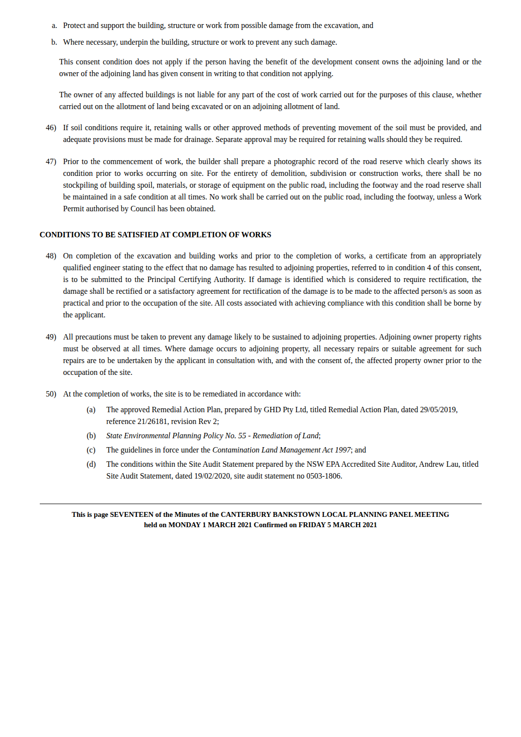Protect and support the building, structure or work from possible damage from the excavation, and
Where necessary, underpin the building, structure or work to prevent any such damage.
This consent condition does not apply if the person having the benefit of the development consent owns the adjoining land or the owner of the adjoining land has given consent in writing to that condition not applying.
The owner of any affected buildings is not liable for any part of the cost of work carried out for the purposes of this clause, whether carried out on the allotment of land being excavated or on an adjoining allotment of land.
If soil conditions require it, retaining walls or other approved methods of preventing movement of the soil must be provided, and adequate provisions must be made for drainage. Separate approval may be required for retaining walls should they be required.
Prior to the commencement of work, the builder shall prepare a photographic record of the road reserve which clearly shows its condition prior to works occurring on site. For the entirety of demolition, subdivision or construction works, there shall be no stockpiling of building spoil, materials, or storage of equipment on the public road, including the footway and the road reserve shall be maintained in a safe condition at all times. No work shall be carried out on the public road, including the footway, unless a Work Permit authorised by Council has been obtained.
Conditions to be Satisfied at Completion of Works
On completion of the excavation and building works and prior to the completion of works, a certificate from an appropriately qualified engineer stating to the effect that no damage has resulted to adjoining properties, referred to in condition 4 of this consent, is to be submitted to the Principal Certifying Authority. If damage is identified which is considered to require rectification, the damage shall be rectified or a satisfactory agreement for rectification of the damage is to be made to the affected person/s as soon as practical and prior to the occupation of the site. All costs associated with achieving compliance with this condition shall be borne by the applicant.
All precautions must be taken to prevent any damage likely to be sustained to adjoining properties. Adjoining owner property rights must be observed at all times. Where damage occurs to adjoining property, all necessary repairs or suitable agreement for such repairs are to be undertaken by the applicant in consultation with, and with the consent of, the affected property owner prior to the occupation of the site.
At the completion of works, the site is to be remediated in accordance with:
The approved Remedial Action Plan, prepared by GHD Pty Ltd, titled Remedial Action Plan, dated 29/05/2019, reference 21/26181, revision Rev 2;
State Environmental Planning Policy No. 55 - Remediation of Land;
The guidelines in force under the Contamination Land Management Act 1997; and
The conditions within the Site Audit Statement prepared by the NSW EPA Accredited Site Auditor, Andrew Lau, titled Site Audit Statement, dated 19/02/2020, site audit statement no 0503-1806.
This is page SEVENTEEN of the Minutes of the CANTERBURY BANKSTOWN LOCAL PLANNING PANEL MEETING
held on MONDAY 1 MARCH 2021 Confirmed on FRIDAY 5 MARCH 2021